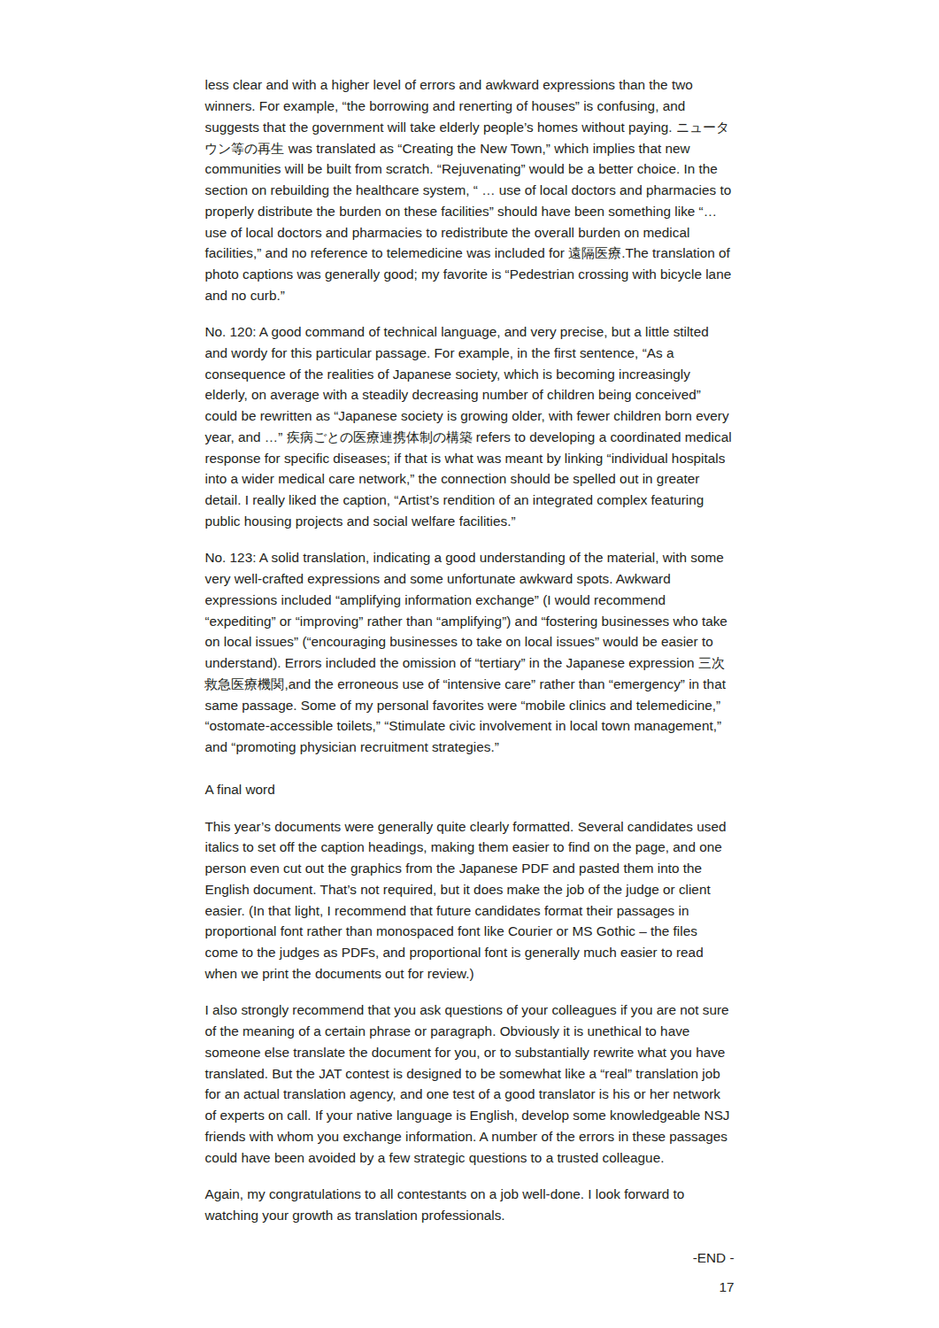less clear and with a higher level of errors and awkward expressions than the two winners. For example, “the borrowing and renerting of houses” is confusing, and suggests that the government will take elderly people’s homes without paying. ニュータウン等の再生 was translated as “Creating the New Town,” which implies that new communities will be built from scratch. “Rejuvenating” would be a better choice. In the section on rebuilding the healthcare system, “ … use of local doctors and pharmacies to properly distribute the burden on these facilities” should have been something like “… use of local doctors and pharmacies to redistribute the overall burden on medical facilities,” and no reference to telemedicine was included for 遠隔医療.The translation of photo captions was generally good; my favorite is “Pedestrian crossing with bicycle lane and no curb.”
No. 120: A good command of technical language, and very precise, but a little stilted and wordy for this particular passage. For example, in the first sentence, “As a consequence of the realities of Japanese society, which is becoming increasingly elderly, on average with a steadily decreasing number of children being conceived” could be rewritten as “Japanese society is growing older, with fewer children born every year, and …” 疾病ごとの医療連携体制の構築 refers to developing a coordinated medical response for specific diseases; if that is what was meant by linking “individual hospitals into a wider medical care network,” the connection should be spelled out in greater detail. I really liked the caption, “Artist’s rendition of an integrated complex featuring public housing projects and social welfare facilities.”
No. 123: A solid translation, indicating a good understanding of the material, with some very well-crafted expressions and some unfortunate awkward spots. Awkward expressions included “amplifying information exchange” (I would recommend “expediting” or “improving” rather than “amplifying”) and “fostering businesses who take on local issues” (“encouraging businesses to take on local issues” would be easier to understand). Errors included the omission of “tertiary” in the Japanese expression 三次救急医療機関,and the erroneous use of “intensive care” rather than “emergency” in that same passage. Some of my personal favorites were “mobile clinics and telemedicine,” “ostomate-accessible toilets,” “Stimulate civic involvement in local town management,” and “promoting physician recruitment strategies.”
A final word
This year’s documents were generally quite clearly formatted. Several candidates used italics to set off the caption headings, making them easier to find on the page, and one person even cut out the graphics from the Japanese PDF and pasted them into the English document. That’s not required, but it does make the job of the judge or client easier. (In that light, I recommend that future candidates format their passages in proportional font rather than monospaced font like Courier or MS Gothic – the files come to the judges as PDFs, and proportional font is generally much easier to read when we print the documents out for review.)
I also strongly recommend that you ask questions of your colleagues if you are not sure of the meaning of a certain phrase or paragraph. Obviously it is unethical to have someone else translate the document for you, or to substantially rewrite what you have translated. But the JAT contest is designed to be somewhat like a “real” translation job for an actual translation agency, and one test of a good translator is his or her network of experts on call. If your native language is English, develop some knowledgeable NSJ friends with whom you exchange information. A number of the errors in these passages could have been avoided by a few strategic questions to a trusted colleague.
Again, my congratulations to all contestants on a job well-done. I look forward to watching your growth as translation professionals.
-END -
17